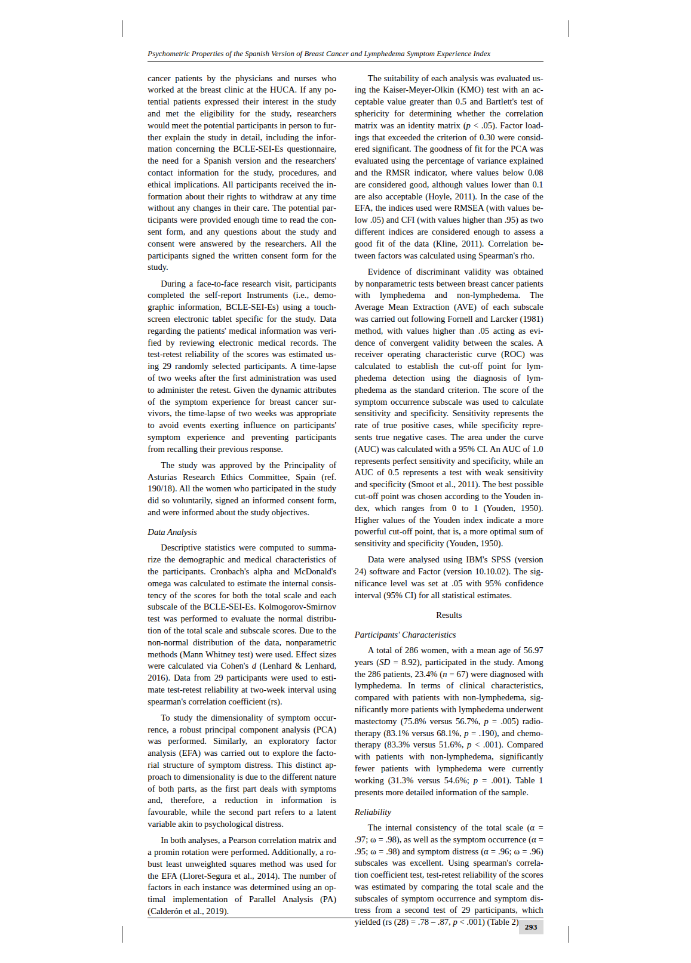Psychometric Properties of the Spanish Version of Breast Cancer and Lymphedema Symptom Experience Index
cancer patients by the physicians and nurses who worked at the breast clinic at the HUCA. If any potential patients expressed their interest in the study and met the eligibility for the study, researchers would meet the potential participants in person to further explain the study in detail, including the information concerning the BCLE-SEI-Es questionnaire, the need for a Spanish version and the researchers' contact information for the study, procedures, and ethical implications. All participants received the information about their rights to withdraw at any time without any changes in their care. The potential participants were provided enough time to read the consent form, and any questions about the study and consent were answered by the researchers. All the participants signed the written consent form for the study.
During a face-to-face research visit, participants completed the self-report Instruments (i.e., demographic information, BCLE-SEI-Es) using a touch-screen electronic tablet specific for the study. Data regarding the patients' medical information was verified by reviewing electronic medical records. The test-retest reliability of the scores was estimated using 29 randomly selected participants. A time-lapse of two weeks after the first administration was used to administer the retest. Given the dynamic attributes of the symptom experience for breast cancer survivors, the time-lapse of two weeks was appropriate to avoid events exerting influence on participants' symptom experience and preventing participants from recalling their previous response.
The study was approved by the Principality of Asturias Research Ethics Committee, Spain (ref. 190/18). All the women who participated in the study did so voluntarily, signed an informed consent form, and were informed about the study objectives.
Data Analysis
Descriptive statistics were computed to summarize the demographic and medical characteristics of the participants. Cronbach's alpha and McDonald's omega was calculated to estimate the internal consistency of the scores for both the total scale and each subscale of the BCLE-SEI-Es. Kolmogorov-Smirnov test was performed to evaluate the normal distribution of the total scale and subscale scores. Due to the non-normal distribution of the data, nonparametric methods (Mann Whitney test) were used. Effect sizes were calculated via Cohen's d (Lenhard & Lenhard, 2016). Data from 29 participants were used to estimate test-retest reliability at two-week interval using spearman's correlation coefficient (rs).
To study the dimensionality of symptom occurrence, a robust principal component analysis (PCA) was performed. Similarly, an exploratory factor analysis (EFA) was carried out to explore the factorial structure of symptom distress. This distinct approach to dimensionality is due to the different nature of both parts, as the first part deals with symptoms and, therefore, a reduction in information is favourable, while the second part refers to a latent variable akin to psychological distress.
In both analyses, a Pearson correlation matrix and a promin rotation were performed. Additionally, a robust least unweighted squares method was used for the EFA (Lloret-Segura et al., 2014). The number of factors in each instance was determined using an optimal implementation of Parallel Analysis (PA) (Calderón et al., 2019).
The suitability of each analysis was evaluated using the Kaiser-Meyer-Olkin (KMO) test with an acceptable value greater than 0.5 and Bartlett's test of sphericity for determining whether the correlation matrix was an identity matrix (p < .05). Factor loadings that exceeded the criterion of 0.30 were considered significant. The goodness of fit for the PCA was evaluated using the percentage of variance explained and the RMSR indicator, where values below 0.08 are considered good, although values lower than 0.1 are also acceptable (Hoyle, 2011). In the case of the EFA, the indices used were RMSEA (with values below .05) and CFI (with values higher than .95) as two different indices are considered enough to assess a good fit of the data (Kline, 2011). Correlation between factors was calculated using Spearman's rho.
Evidence of discriminant validity was obtained by nonparametric tests between breast cancer patients with lymphedema and non-lymphedema. The Average Mean Extraction (AVE) of each subscale was carried out following Fornell and Larcker (1981) method, with values higher than .05 acting as evidence of convergent validity between the scales. A receiver operating characteristic curve (ROC) was calculated to establish the cut-off point for lymphedema detection using the diagnosis of lymphedema as the standard criterion. The score of the symptom occurrence subscale was used to calculate sensitivity and specificity. Sensitivity represents the rate of true positive cases, while specificity represents true negative cases. The area under the curve (AUC) was calculated with a 95% CI. An AUC of 1.0 represents perfect sensitivity and specificity, while an AUC of 0.5 represents a test with weak sensitivity and specificity (Smoot et al., 2011). The best possible cut-off point was chosen according to the Youden index, which ranges from 0 to 1 (Youden, 1950). Higher values of the Youden index indicate a more powerful cut-off point, that is, a more optimal sum of sensitivity and specificity (Youden, 1950).
Data were analysed using IBM's SPSS (version 24) software and Factor (version 10.10.02). The significance level was set at .05 with 95% confidence interval (95% CI) for all statistical estimates.
Results
Participants' Characteristics
A total of 286 women, with a mean age of 56.97 years (SD = 8.92), participated in the study. Among the 286 patients, 23.4% (n = 67) were diagnosed with lymphedema. In terms of clinical characteristics, compared with patients with non-lymphedema, significantly more patients with lymphedema underwent mastectomy (75.8% versus 56.7%, p = .005) radiotherapy (83.1% versus 68.1%, p = .190), and chemotherapy (83.3% versus 51.6%, p < .001). Compared with patients with non-lymphedema, significantly fewer patients with lymphedema were currently working (31.3% versus 54.6%; p = .001). Table 1 presents more detailed information of the sample.
Reliability
The internal consistency of the total scale (α = .97; ω = .98), as well as the symptom occurrence (α = .95; ω = .98) and symptom distress (α = .96; ω = .96) subscales was excellent. Using spearman's correlation coefficient test, test-retest reliability of the scores was estimated by comparing the total scale and the subscales of symptom occurrence and symptom distress from a second test of 29 participants, which yielded (rs (28) = .78 – .87, p < .001) (Table 2).
293